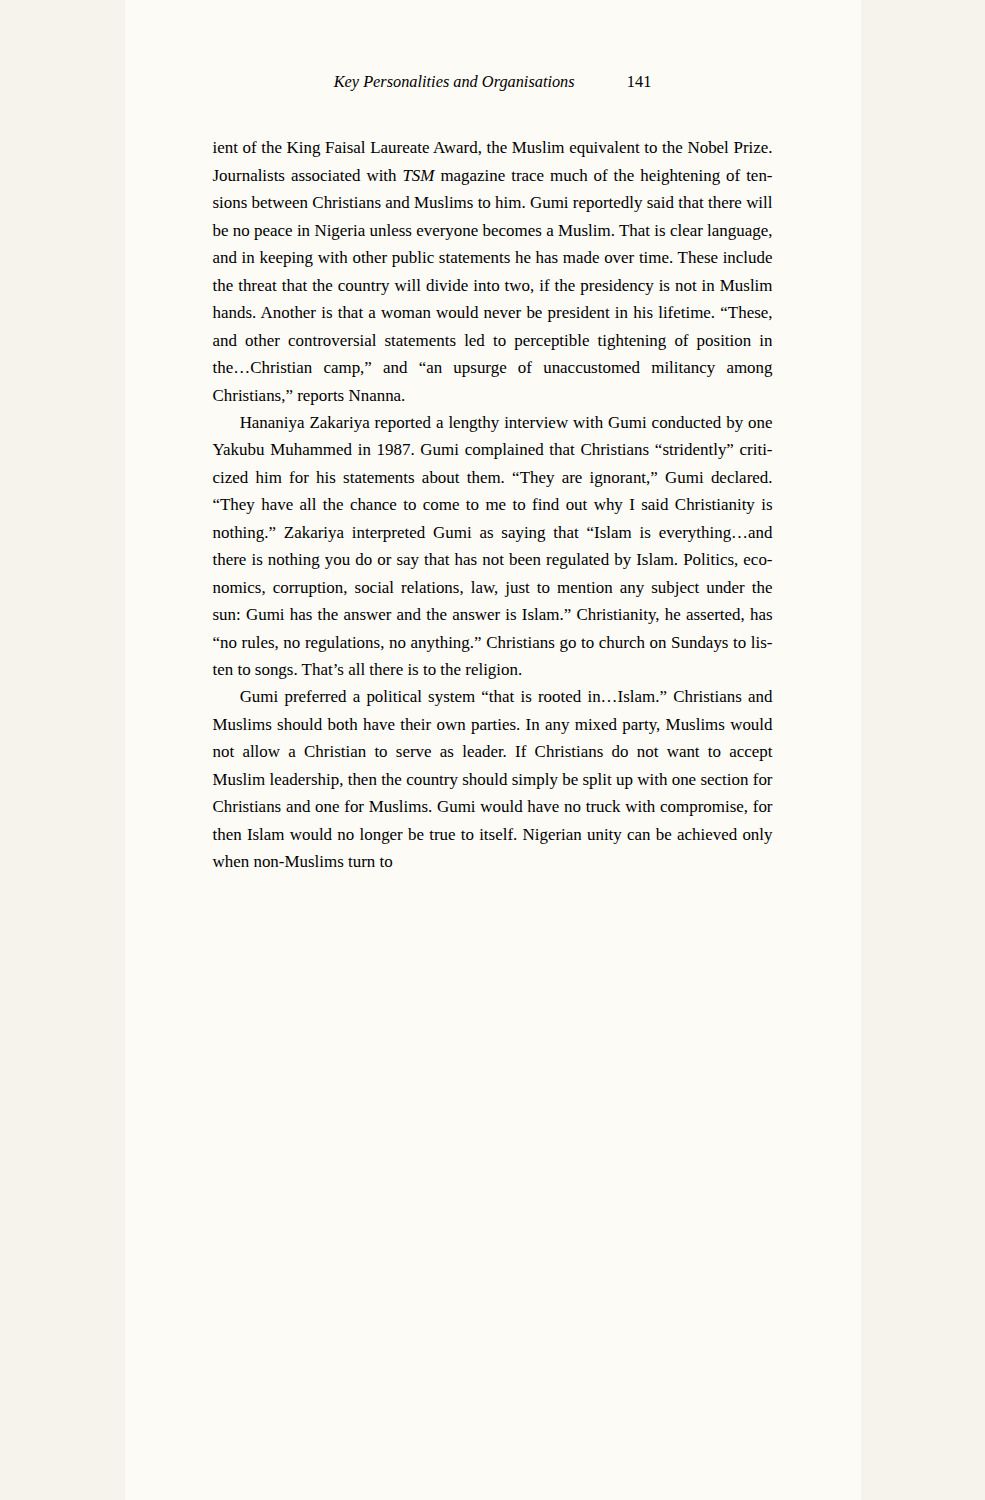Key Personalities and Organisations 141
ient of the King Faisal Laureate Award, the Muslim equivalent to the Nobel Prize. Journalists associated with TSM magazine trace much of the heightening of tensions between Christians and Muslims to him. Gumi reportedly said that there will be no peace in Nigeria unless everyone becomes a Muslim. That is clear language, and in keeping with other public statements he has made over time. These include the threat that the country will divide into two, if the presidency is not in Muslim hands. Another is that a woman would never be president in his lifetime. “These, and other controversial statements led to perceptible tightening of position in the…Christian camp,” and “an upsurge of unaccustomed militancy among Christians,” reports Nnanna.
Hananiya Zakariya reported a lengthy interview with Gumi conducted by one Yakubu Muhammed in 1987. Gumi complained that Christians “stridently” criticized him for his statements about them. “They are ignorant,” Gumi declared. “They have all the chance to come to me to find out why I said Christianity is nothing.” Zakariya interpreted Gumi as saying that “Islam is everything…and there is nothing you do or say that has not been regulated by Islam. Politics, economics, corruption, social relations, law, just to mention any subject under the sun: Gumi has the answer and the answer is Islam.” Christianity, he asserted, has “no rules, no regulations, no anything.” Christians go to church on Sundays to listen to songs. That’s all there is to the religion.
Gumi preferred a political system “that is rooted in…Islam.” Christians and Muslims should both have their own parties. In any mixed party, Muslims would not allow a Christian to serve as leader. If Christians do not want to accept Muslim leadership, then the country should simply be split up with one section for Christians and one for Muslims. Gumi would have no truck with compromise, for then Islam would no longer be true to itself. Nigerian unity can be achieved only when non-Muslims turn to